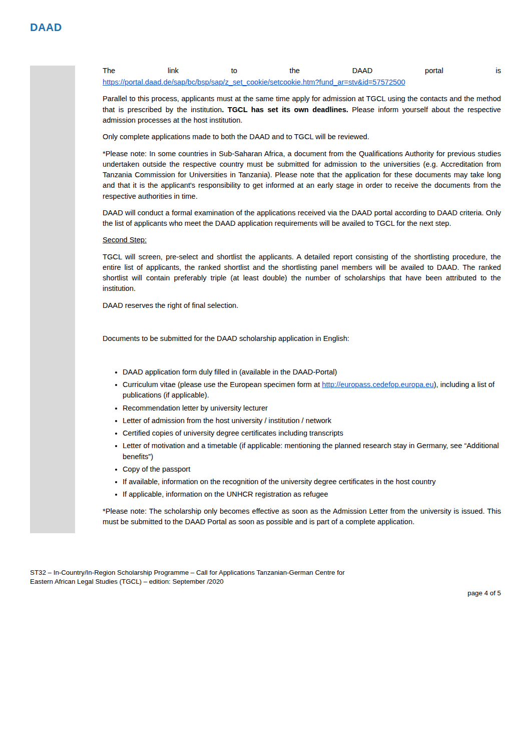DAAD
The link to the DAAD portal is
https://portal.daad.de/sap/bc/bsp/sap/z_set_cookie/setcookie.htm?fund_ar=stv&id=57572500
Parallel to this process, applicants must at the same time apply for admission at TGCL using the contacts and the method that is prescribed by the institution. TGCL has set its own deadlines. Please inform yourself about the respective admission processes at the host institution.
Only complete applications made to both the DAAD and to TGCL will be reviewed.
*Please note: In some countries in Sub-Saharan Africa, a document from the Qualifications Authority for previous studies undertaken outside the respective country must be submitted for admission to the universities (e.g. Accreditation from Tanzania Commission for Universities in Tanzania). Please note that the application for these documents may take long and that it is the applicant's responsibility to get informed at an early stage in order to receive the documents from the respective authorities in time.
DAAD will conduct a formal examination of the applications received via the DAAD portal according to DAAD criteria. Only the list of applicants who meet the DAAD application requirements will be availed to TGCL for the next step.
Second Step:
TGCL will screen, pre-select and shortlist the applicants. A detailed report consisting of the shortlisting procedure, the entire list of applicants, the ranked shortlist and the shortlisting panel members will be availed to DAAD. The ranked shortlist will contain preferably triple (at least double) the number of scholarships that have been attributed to the institution.
DAAD reserves the right of final selection.
Documents to be submitted for the DAAD scholarship application in English:
DAAD application form duly filled in (available in the DAAD-Portal)
Curriculum vitae (please use the European specimen form at http://europass.cedefop.europa.eu), including a list of publications (if applicable).
Recommendation letter by university lecturer
Letter of admission from the host university / institution / network
Certified copies of university degree certificates including transcripts
Letter of motivation and a timetable (if applicable: mentioning the planned research stay in Germany, see “Additional benefits”)
Copy of the passport
If available, information on the recognition of the university degree certificates in the host country
If applicable, information on the UNHCR registration as refugee
*Please note: The scholarship only becomes effective as soon as the Admission Letter from the university is issued. This must be submitted to the DAAD Portal as soon as possible and is part of a complete application.
ST32 – In-Country/In-Region Scholarship Programme – Call for Applications Tanzanian-German Centre for
Eastern African Legal Studies (TGCL) – edition: September /2020
page 4 of 5